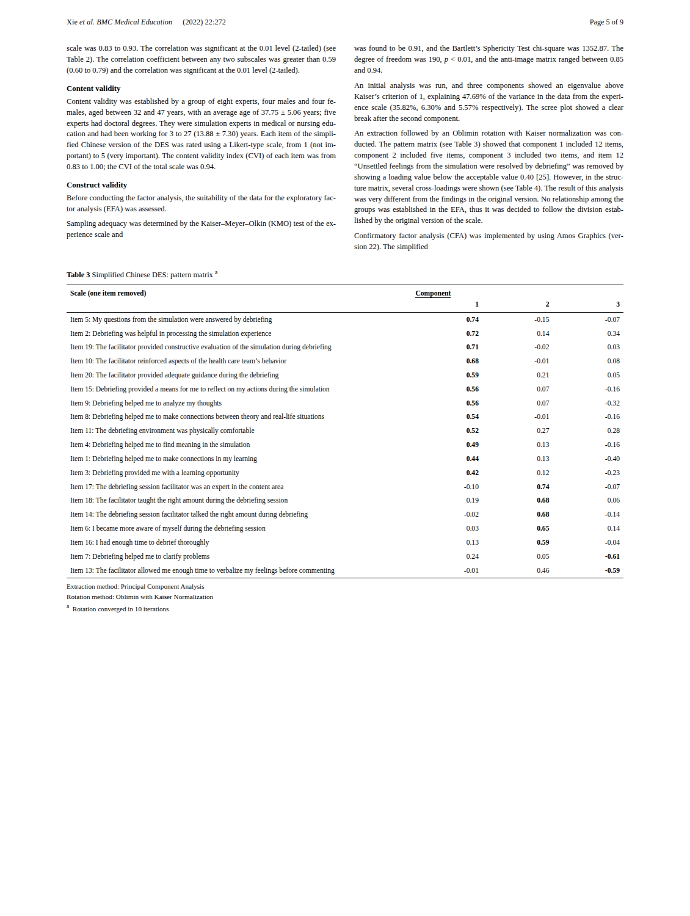Xie et al. BMC Medical Education (2022) 22:272
Page 5 of 9
scale was 0.83 to 0.93. The correlation was significant at the 0.01 level (2-tailed) (see Table 2). The correlation coefficient between any two subscales was greater than 0.59 (0.60 to 0.79) and the correlation was significant at the 0.01 level (2-tailed).
Content validity
Content validity was established by a group of eight experts, four males and four females, aged between 32 and 47 years, with an average age of 37.75 ± 5.06 years; five experts had doctoral degrees. They were simulation experts in medical or nursing education and had been working for 3 to 27 (13.88 ± 7.30) years. Each item of the simplified Chinese version of the DES was rated using a Likert-type scale, from 1 (not important) to 5 (very important). The content validity index (CVI) of each item was from 0.83 to 1.00; the CVI of the total scale was 0.94.
Construct validity
Before conducting the factor analysis, the suitability of the data for the exploratory factor analysis (EFA) was assessed.
Sampling adequacy was determined by the Kaiser–Meyer–Olkin (KMO) test of the experience scale and
was found to be 0.91, and the Bartlett’s Sphericity Test chi-square was 1352.87. The degree of freedom was 190, p < 0.01, and the anti-image matrix ranged between 0.85 and 0.94.
An initial analysis was run, and three components showed an eigenvalue above Kaiser’s criterion of 1, explaining 47.69% of the variance in the data from the experience scale (35.82%, 6.30% and 5.57% respectively). The scree plot showed a clear break after the second component.
An extraction followed by an Oblimin rotation with Kaiser normalization was conducted. The pattern matrix (see Table 3) showed that component 1 included 12 items, component 2 included five items, component 3 included two items, and item 12 “Unsettled feelings from the simulation were resolved by debriefing” was removed by showing a loading value below the acceptable value 0.40 [25]. However, in the structure matrix, several cross-loadings were shown (see Table 4). The result of this analysis was very different from the findings in the original version. No relationship among the groups was established in the EFA, thus it was decided to follow the division established by the original version of the scale.
Confirmatory factor analysis (CFA) was implemented by using Amos Graphics (version 22). The simplified
Table 3 Simplified Chinese DES: pattern matrix a
| Scale (one item removed) | Component |
| --- | --- |
| | 1 | 2 | 3 |
| Item 5: My questions from the simulation were answered by debriefing | 0.74 | -0.15 | -0.07 |
| Item 2: Debriefing was helpful in processing the simulation experience | 0.72 | 0.14 | 0.34 |
| Item 19: The facilitator provided constructive evaluation of the simulation during debriefing | 0.71 | -0.02 | 0.03 |
| Item 10: The facilitator reinforced aspects of the health care team’s behavior | 0.68 | -0.01 | 0.08 |
| Item 20: The facilitator provided adequate guidance during the debriefing | 0.59 | 0.21 | 0.05 |
| Item 15: Debriefing provided a means for me to reflect on my actions during the simulation | 0.56 | 0.07 | -0.16 |
| Item 9: Debriefing helped me to analyze my thoughts | 0.56 | 0.07 | -0.32 |
| Item 8: Debriefing helped me to make connections between theory and real-life situations | 0.54 | -0.01 | -0.16 |
| Item 11: The debriefing environment was physically comfortable | 0.52 | 0.27 | 0.28 |
| Item 4: Debriefing helped me to find meaning in the simulation | 0.49 | 0.13 | -0.16 |
| Item 1: Debriefing helped me to make connections in my learning | 0.44 | 0.13 | -0.40 |
| Item 3: Debriefing provided me with a learning opportunity | 0.42 | 0.12 | -0.23 |
| Item 17: The debriefing session facilitator was an expert in the content area | -0.10 | 0.74 | -0.07 |
| Item 18: The facilitator taught the right amount during the debriefing session | 0.19 | 0.68 | 0.06 |
| Item 14: The debriefing session facilitator talked the right amount during debriefing | -0.02 | 0.68 | -0.14 |
| Item 6: I became more aware of myself during the debriefing session | 0.03 | 0.65 | 0.14 |
| Item 16: I had enough time to debrief thoroughly | 0.13 | 0.59 | -0.04 |
| Item 7: Debriefing helped me to clarify problems | 0.24 | 0.05 | -0.61 |
| Item 13: The facilitator allowed me enough time to verbalize my feelings before commenting | -0.01 | 0.46 | -0.59 |
Extraction method: Principal Component Analysis
Rotation method: Oblimin with Kaiser Normalization
a Rotation converged in 10 iterations